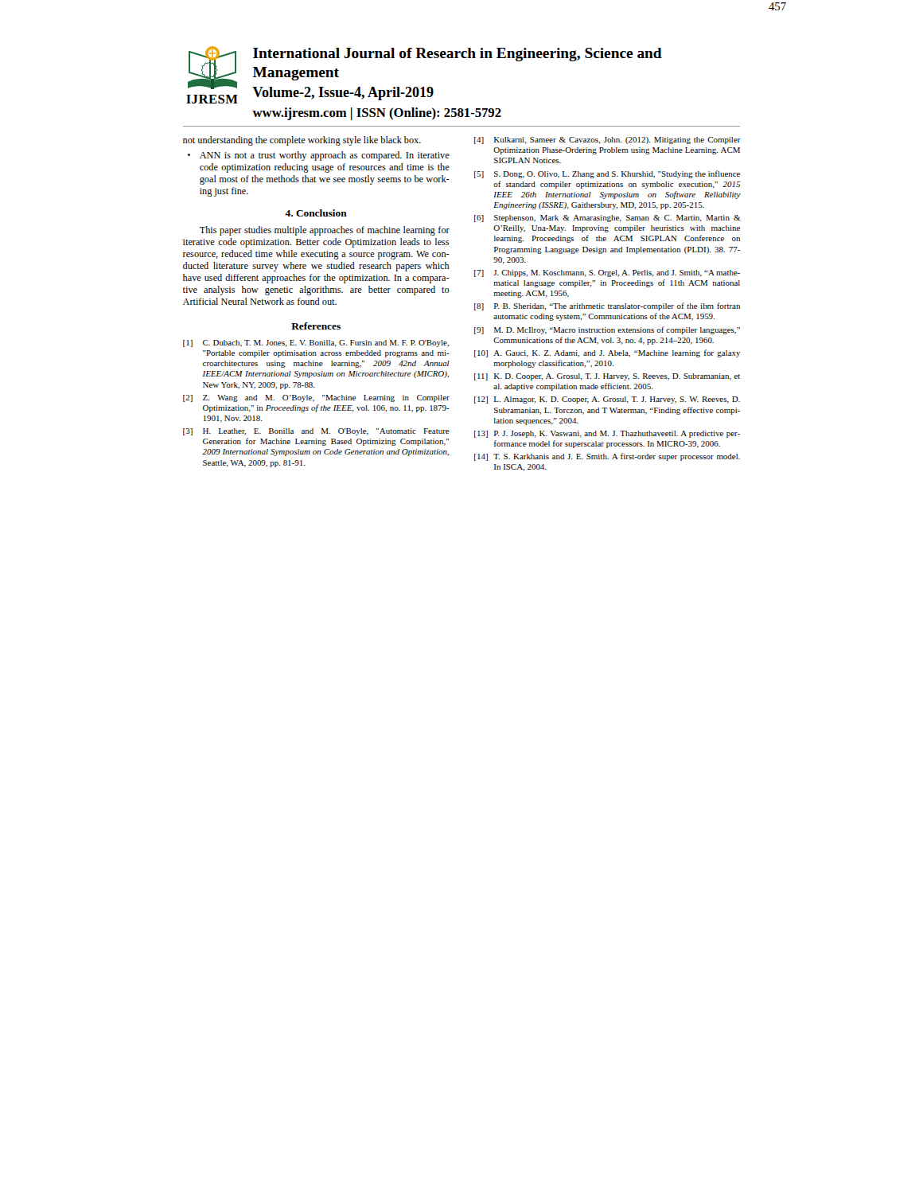457
IJRESM
International Journal of Research in Engineering, Science and Management
Volume-2, Issue-4, April-2019
www.ijresm.com | ISSN (Online): 2581-5792
not understanding the complete working style like black box.
ANN is not a trust worthy approach as compared. In iterative code optimization reducing usage of resources and time is the goal most of the methods that we see mostly seems to be working just fine.
4. Conclusion
This paper studies multiple approaches of machine learning for iterative code optimization. Better code Optimization leads to less resource, reduced time while executing a source program. We conducted literature survey where we studied research papers which have used different approaches for the optimization. In a comparative analysis how genetic algorithms. are better compared to Artificial Neural Network as found out.
References
[1] C. Dubach, T. M. Jones, E. V. Bonilla, G. Fursin and M. F. P. O'Boyle, "Portable compiler optimisation across embedded programs and microarchitectures using machine learning," 2009 42nd Annual IEEE/ACM International Symposium on Microarchitecture (MICRO), New York, NY, 2009, pp. 78-88.
[2] Z. Wang and M. O’Boyle, "Machine Learning in Compiler Optimization," in Proceedings of the IEEE, vol. 106, no. 11, pp. 1879-1901, Nov. 2018.
[3] H. Leather, E. Bonilla and M. O'Boyle, "Automatic Feature Generation for Machine Learning Based Optimizing Compilation," 2009 International Symposium on Code Generation and Optimization, Seattle, WA, 2009, pp. 81-91.
[4] Kulkarni, Sameer & Cavazos, John. (2012). Mitigating the Compiler Optimization Phase-Ordering Problem using Machine Learning. ACM SIGPLAN Notices.
[5] S. Dong, O. Olivo, L. Zhang and S. Khurshid, "Studying the influence of standard compiler optimizations on symbolic execution," 2015 IEEE 26th International Symposium on Software Reliability Engineering (ISSRE), Gaithersbury, MD, 2015, pp. 205-215.
[6] Stephenson, Mark & Amarasinghe, Saman & C. Martin, Martin & O’Reilly, Una-May. Improving compiler heuristics with machine learning. Proceedings of the ACM SIGPLAN Conference on Programming Language Design and Implementation (PLDI). 38. 77-90, 2003.
[7] J. Chipps, M. Koschmann, S. Orgel, A. Perlis, and J. Smith, “A mathematical language compiler,” in Proceedings of 11th ACM national meeting. ACM, 1956,
[8] P. B. Sheridan, “The arithmetic translator-compiler of the ibm fortran automatic coding system,” Communications of the ACM, 1959.
[9] M. D. McIlroy, “Macro instruction extensions of compiler languages,” Communications of the ACM, vol. 3, no. 4, pp. 214–220, 1960.
[10] A. Gauci, K. Z. Adami, and J. Abela, “Machine learning for galaxy morphology classification,”, 2010.
[11] K. D. Cooper, A. Grosul, T. J. Harvey, S. Reeves, D. Subramanian, et al. adaptive compilation made efficient. 2005.
[12] L. Almagor, K. D. Cooper, A. Grosul, T. J. Harvey, S. W. Reeves, D. Subramanian, L. Torczon, and T Waterman, “Finding effective compilation sequences,” 2004.
[13] P. J. Joseph, K. Vaswani, and M. J. Thazhuthaveetil. A predictive performance model for superscalar processors. In MICRO-39, 2006.
[14] T. S. Karkhanis and J. E. Smith. A first-order super processor model. In ISCA, 2004.